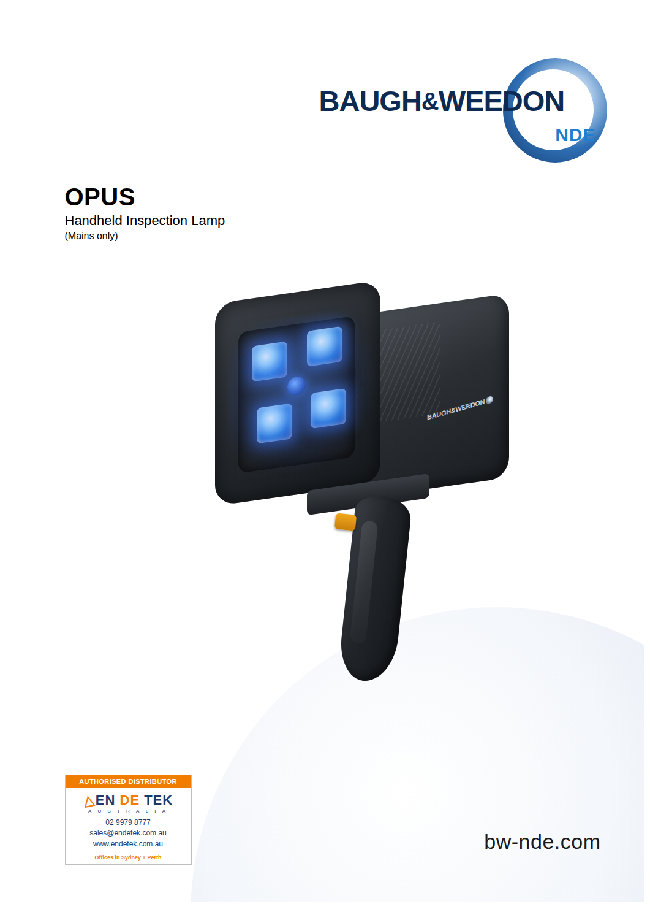BAUGH&WEEDON
NDE
OPUS
Handheld Inspection Lamp
(Mains only)
BAUGH&WEEDON
AUTHORISED DISTRIBUTOR
△EN DE TEK
A U S T R A L I A
02 9979 8777
sales@endetek.com.au
www.endetek.com.au
Offices in Sydney + Perth
bw-nde.com